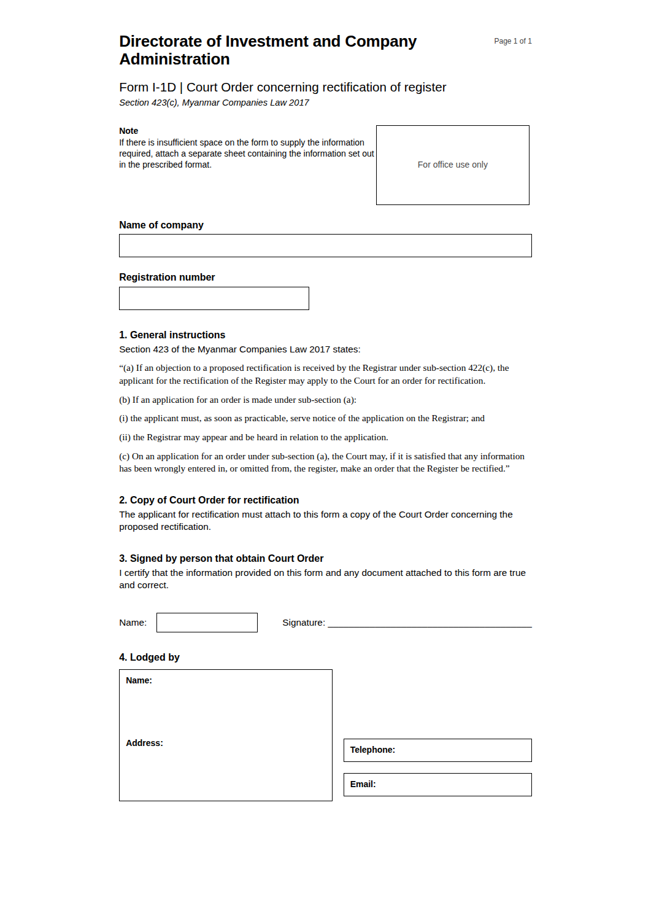Directorate of Investment and Company Administration
Page 1 of 1
Form I-1D | Court Order concerning rectification of register
Section 423(c), Myanmar Companies Law 2017
Note If there is insufficient space on the form to supply the information required, attach a separate sheet containing the information set out in the prescribed format.
For office use only
Name of company
Registration number
1. General instructions
Section 423 of the Myanmar Companies Law 2017 states:
“(a) If an objection to a proposed rectification is received by the Registrar under sub-section 422(c), the applicant for the rectification of the Register may apply to the Court for an order for rectification.
(b) If an application for an order is made under sub-section (a):
(i) the applicant must, as soon as practicable, serve notice of the application on the Registrar; and
(ii) the Registrar may appear and be heard in relation to the application.
(c) On an application for an order under sub-section (a), the Court may, if it is satisfied that any information has been wrongly entered in, or omitted from, the register, make an order that the Register be rectified.”
2. Copy of Court Order for rectification
The applicant for rectification must attach to this form a copy of the Court Order concerning the proposed rectification.
3. Signed by person that obtain Court Order
I certify that the information provided on this form and any document attached to this form are true and correct.
Name:
Signature: _______________________________________
4. Lodged by
Name:
Address:
Telephone:
Email: